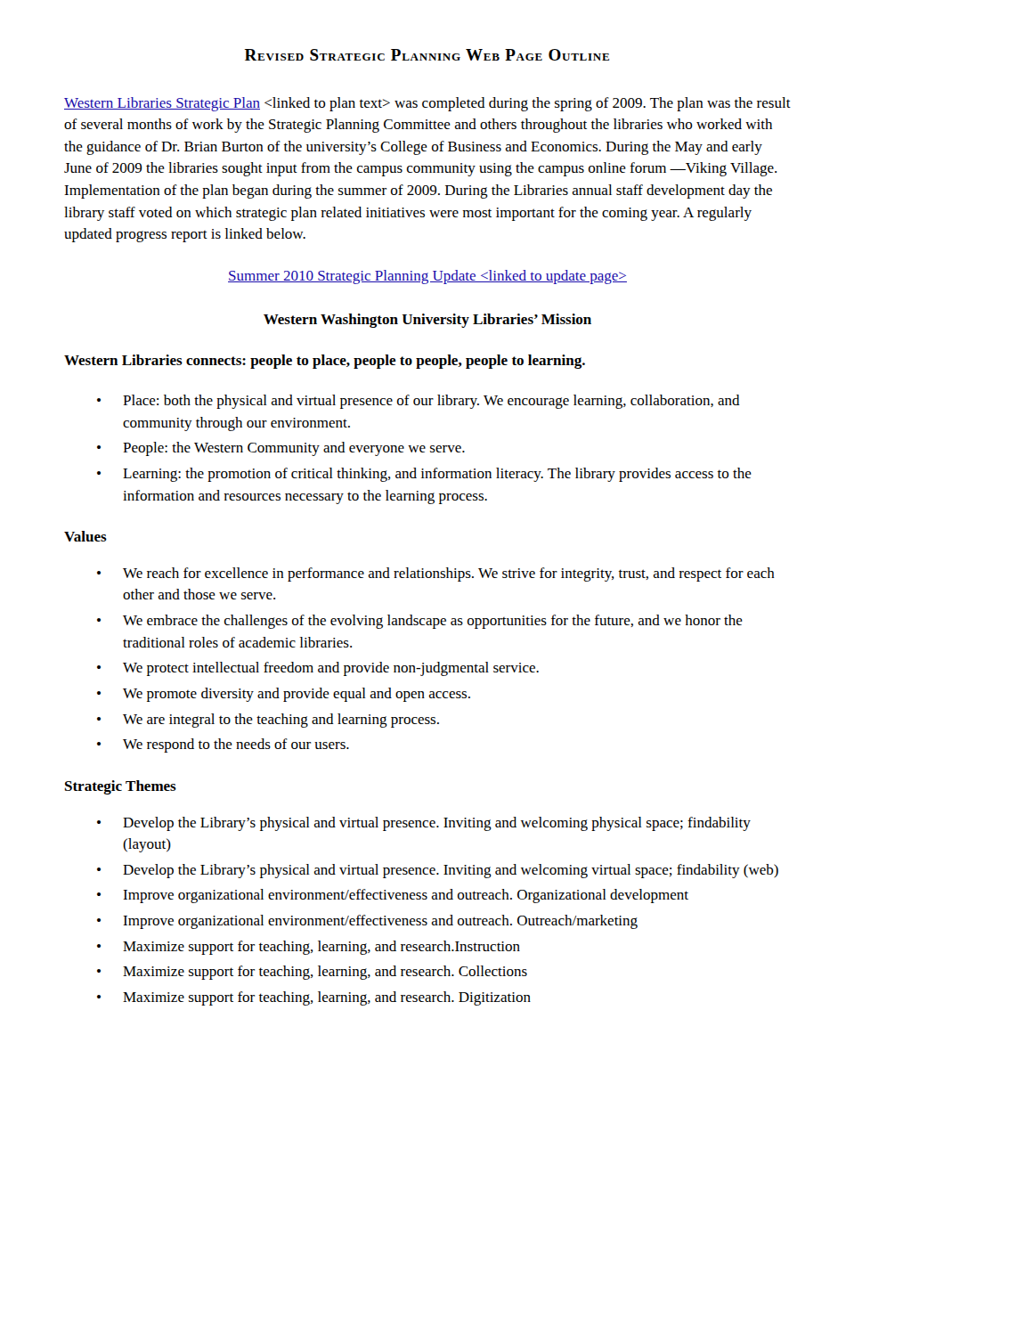Revised Strategic Planning Web Page Outline
Western Libraries Strategic Plan <linked to plan text> was completed during the spring of 2009. The plan was the result of several months of work by the Strategic Planning Committee and others throughout the libraries who worked with the guidance of Dr. Brian Burton of the university’s College of Business and Economics. During the May and early June of 2009 the libraries sought input from the campus community using the campus online forum —Viking Village. Implementation of the plan began during the summer of 2009. During the Libraries annual staff development day the library staff voted on which strategic plan related initiatives were most important for the coming year. A regularly updated progress report is linked below.
Summer 2010 Strategic Planning Update <linked to update page>
Western Washington University Libraries’ Mission
Western Libraries connects: people to place, people to people, people to learning.
Place: both the physical and virtual presence of our library. We encourage learning, collaboration, and community through our environment.
People: the Western Community and everyone we serve.
Learning: the promotion of critical thinking, and information literacy. The library provides access to the information and resources necessary to the learning process.
Values
We reach for excellence in performance and relationships. We strive for integrity, trust, and respect for each other and those we serve.
We embrace the challenges of the evolving landscape as opportunities for the future, and we honor the traditional roles of academic libraries.
We protect intellectual freedom and provide non-judgmental service.
We promote diversity and provide equal and open access.
We are integral to the teaching and learning process.
We respond to the needs of our users.
Strategic Themes
Develop the Library’s physical and virtual presence. Inviting and welcoming physical space; findability (layout)
Develop the Library’s physical and virtual presence. Inviting and welcoming virtual space; findability (web)
Improve organizational environment/effectiveness and outreach. Organizational development
Improve organizational environment/effectiveness and outreach. Outreach/marketing
Maximize support for teaching, learning, and research.Instruction
Maximize support for teaching, learning, and research. Collections
Maximize support for teaching, learning, and research. Digitization